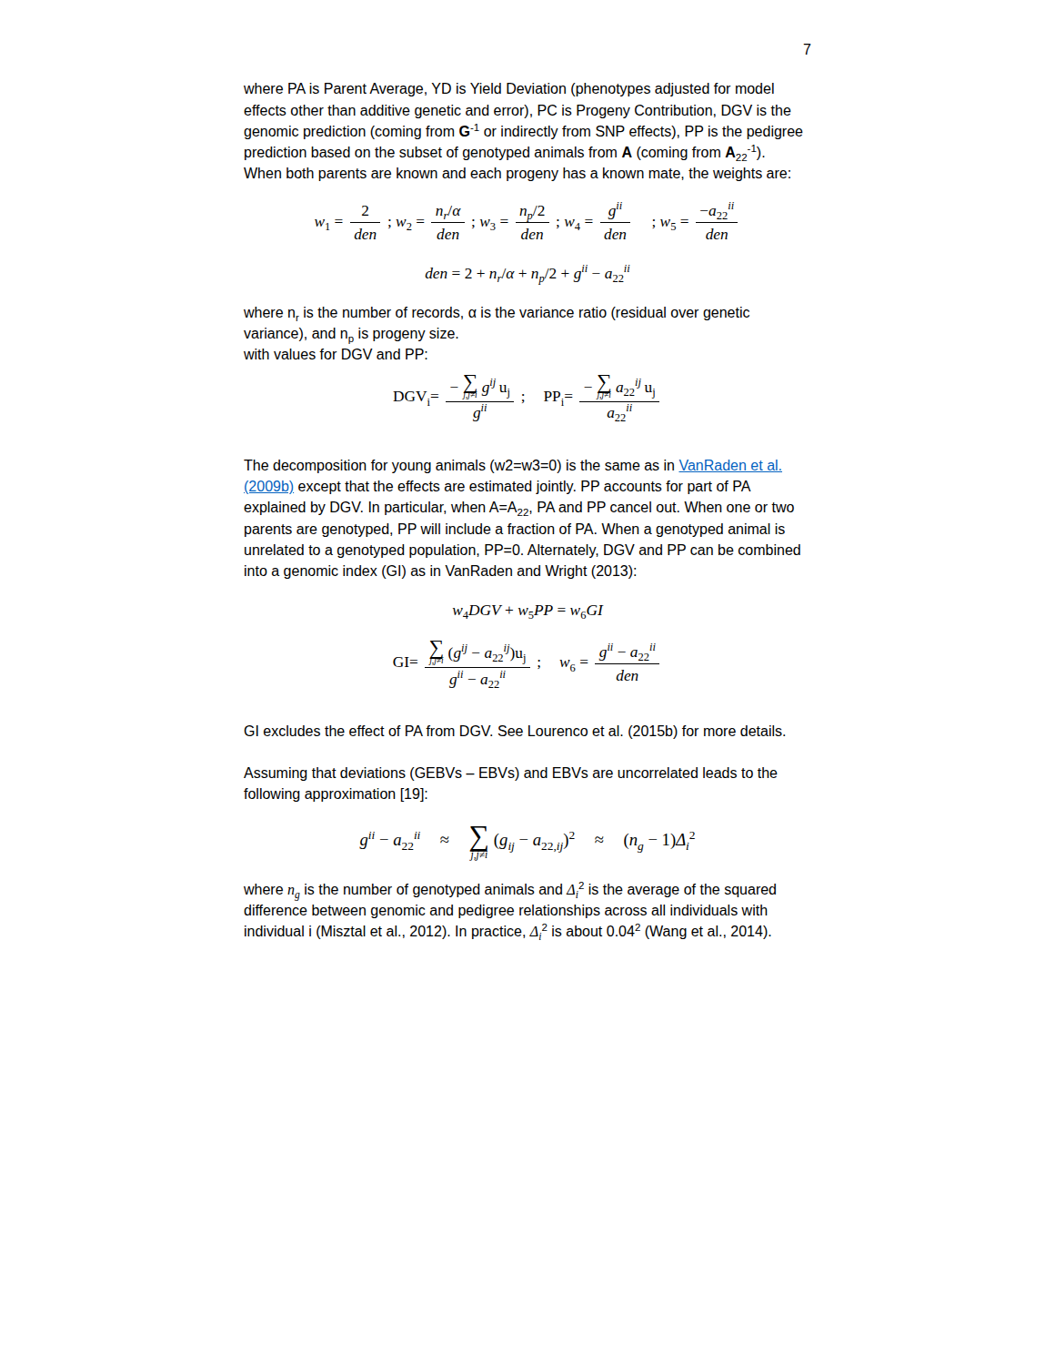7
where PA is Parent Average, YD is Yield Deviation (phenotypes adjusted for model effects other than additive genetic and error), PC is Progeny Contribution, DGV is the genomic prediction (coming from G-1 or indirectly from SNP effects), PP is the pedigree prediction based on the subset of genotyped animals from A (coming from A22-1). When both parents are known and each progeny has a known mate, the weights are:
w1 = 2 den ; w2 = nr/α den ; w3 = np/2 den ; w4 = gii den ; w5 = −a22ii den
den = 2 + nr/α + np/2 + gii − a22ii
where nr is the number of records, α is the variance ratio (residual over genetic variance), and np is progeny size.
with values for DGV and PP:
DGVi= − ∑j,j≠i gij uj gii ; PPi= − ∑j,j≠i a22ij uj a22ii
The decomposition for young animals (w2=w3=0) is the same as in VanRaden et al. (2009b) except that the effects are estimated jointly. PP accounts for part of PA explained by DGV. In particular, when A=A22, PA and PP cancel out. When one or two parents are genotyped, PP will include a fraction of PA. When a genotyped animal is unrelated to a genotyped population, PP=0. Alternately, DGV and PP can be combined into a genomic index (GI) as in VanRaden and Wright (2013):
w4DGV + w5PP = w6GI
GI= ∑j,j≠i (gij − a22ij) uj gii − a22ii ; w6 = gii − a22ii den
GI excludes the effect of PA from DGV. See Lourenco et al. (2015b) for more details.
Assuming that deviations (GEBVs – EBVs) and EBVs are uncorrelated leads to the following approximation [19]:
gii − a22ii ≈ ∑j,j≠i (gij − a22,ij)2 ≈ (ng − 1) Δi2
where ng is the number of genotyped animals and Δi2 is the average of the squared difference between genomic and pedigree relationships across all individuals with individual i (Misztal et al., 2012). In practice, Δi2 is about 0.042 (Wang et al., 2014).